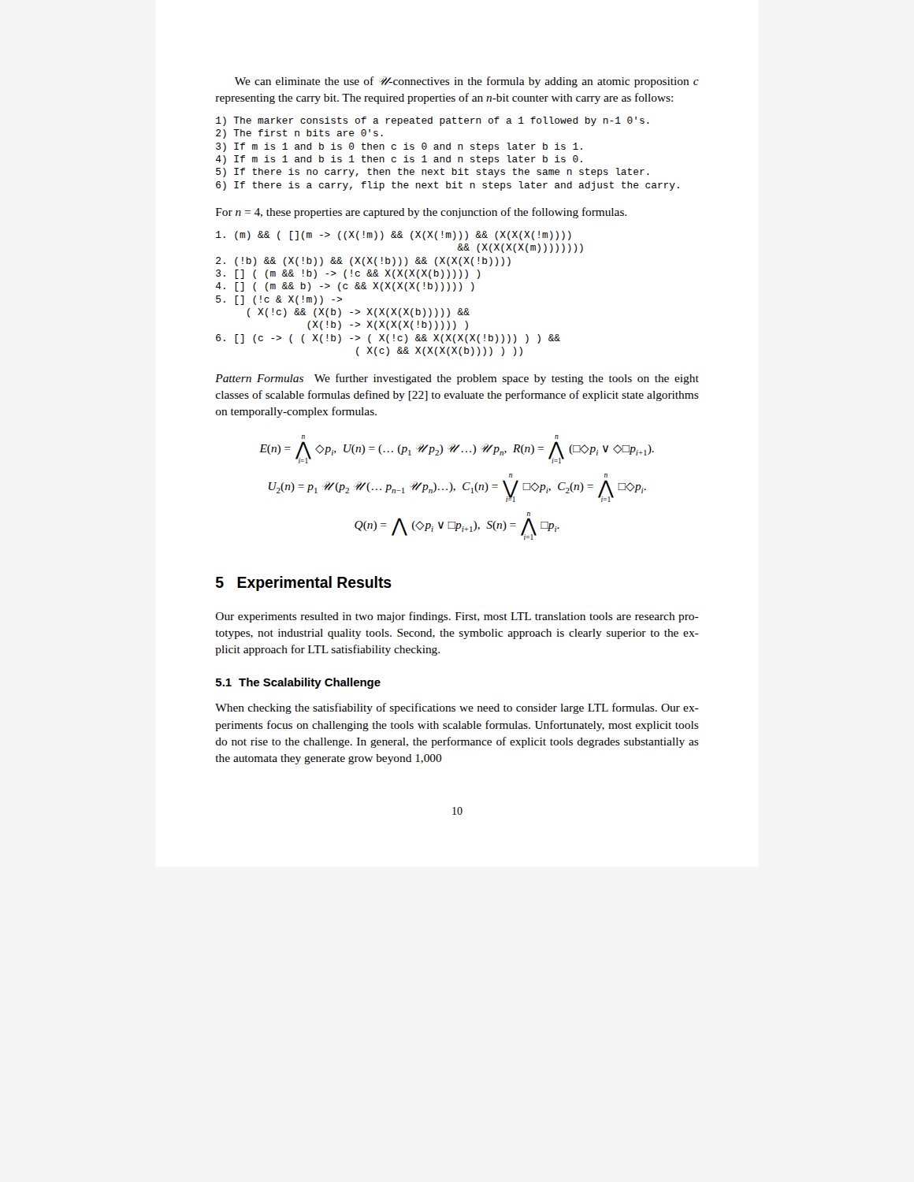We can eliminate the use of 𝒰-connectives in the formula by adding an atomic proposition c representing the carry bit. The required properties of an n-bit counter with carry are as follows:
1) The marker consists of a repeated pattern of a 1 followed by n-1 0's.
2) The first n bits are 0's.
3) If m is 1 and b is 0 then c is 0 and n steps later b is 1.
4) If m is 1 and b is 1 then c is 1 and n steps later b is 0.
5) If there is no carry, then the next bit stays the same n steps later.
6) If there is a carry, flip the next bit n steps later and adjust the carry.
For n = 4, these properties are captured by the conjunction of the following formulas.
1. (m) && ( [](m -> ((X(!m)) && (X(X(!m))) && (X(X(X(!m))))
                                        && (X(X(X(X(m))))))))
2. (!b) && (X(!b)) && (X(X(!b))) && (X(X(X(!b))))
3. [] ( (m && !b) -> (!c && X(X(X(X(b))))) )
4. [] ( (m && b) -> (c && X(X(X(X(!b))))) )
5. [] (!c & X(!m)) ->
     ( X(!c) && (X(b) -> X(X(X(X(b))))) &&
               (X(!b) -> X(X(X(X(!b))))) )
6. [] (c -> ( ( X(!b) -> ( X(!c) && X(X(X(X(!b)))) ) ) &&
                       ( X(c) && X(X(X(X(b)))) ) ))
Pattern Formulas We further investigated the problem space by testing the tools on the eight classes of scalable formulas defined by [22] to evaluate the performance of explicit state algorithms on temporally-complex formulas.
E(n) = n⋀i=1 ◇pi, U(n) = (… (p1 𝒰 p2) 𝒰 …) 𝒰 pn, R(n) = n⋀i=1 (□◇pi ∨ ◇□pi+1).
U2(n) = p1 𝒰 (p2 𝒰 (… pn−1 𝒰 pn)…), C1(n) = n⋁i=1 □◇pi, C2(n) = n⋀i=1 □◇pi.
Q(n) = ⋀ (◇pi ∨ □pi+1), S(n) = n⋀i=1 □pi.
5 Experimental Results
Our experiments resulted in two major findings. First, most LTL translation tools are research prototypes, not industrial quality tools. Second, the symbolic approach is clearly superior to the explicit approach for LTL satisfiability checking.
5.1 The Scalability Challenge
When checking the satisfiability of specifications we need to consider large LTL formulas. Our experiments focus on challenging the tools with scalable formulas. Unfortunately, most explicit tools do not rise to the challenge. In general, the performance of explicit tools degrades substantially as the automata they generate grow beyond 1,000
10